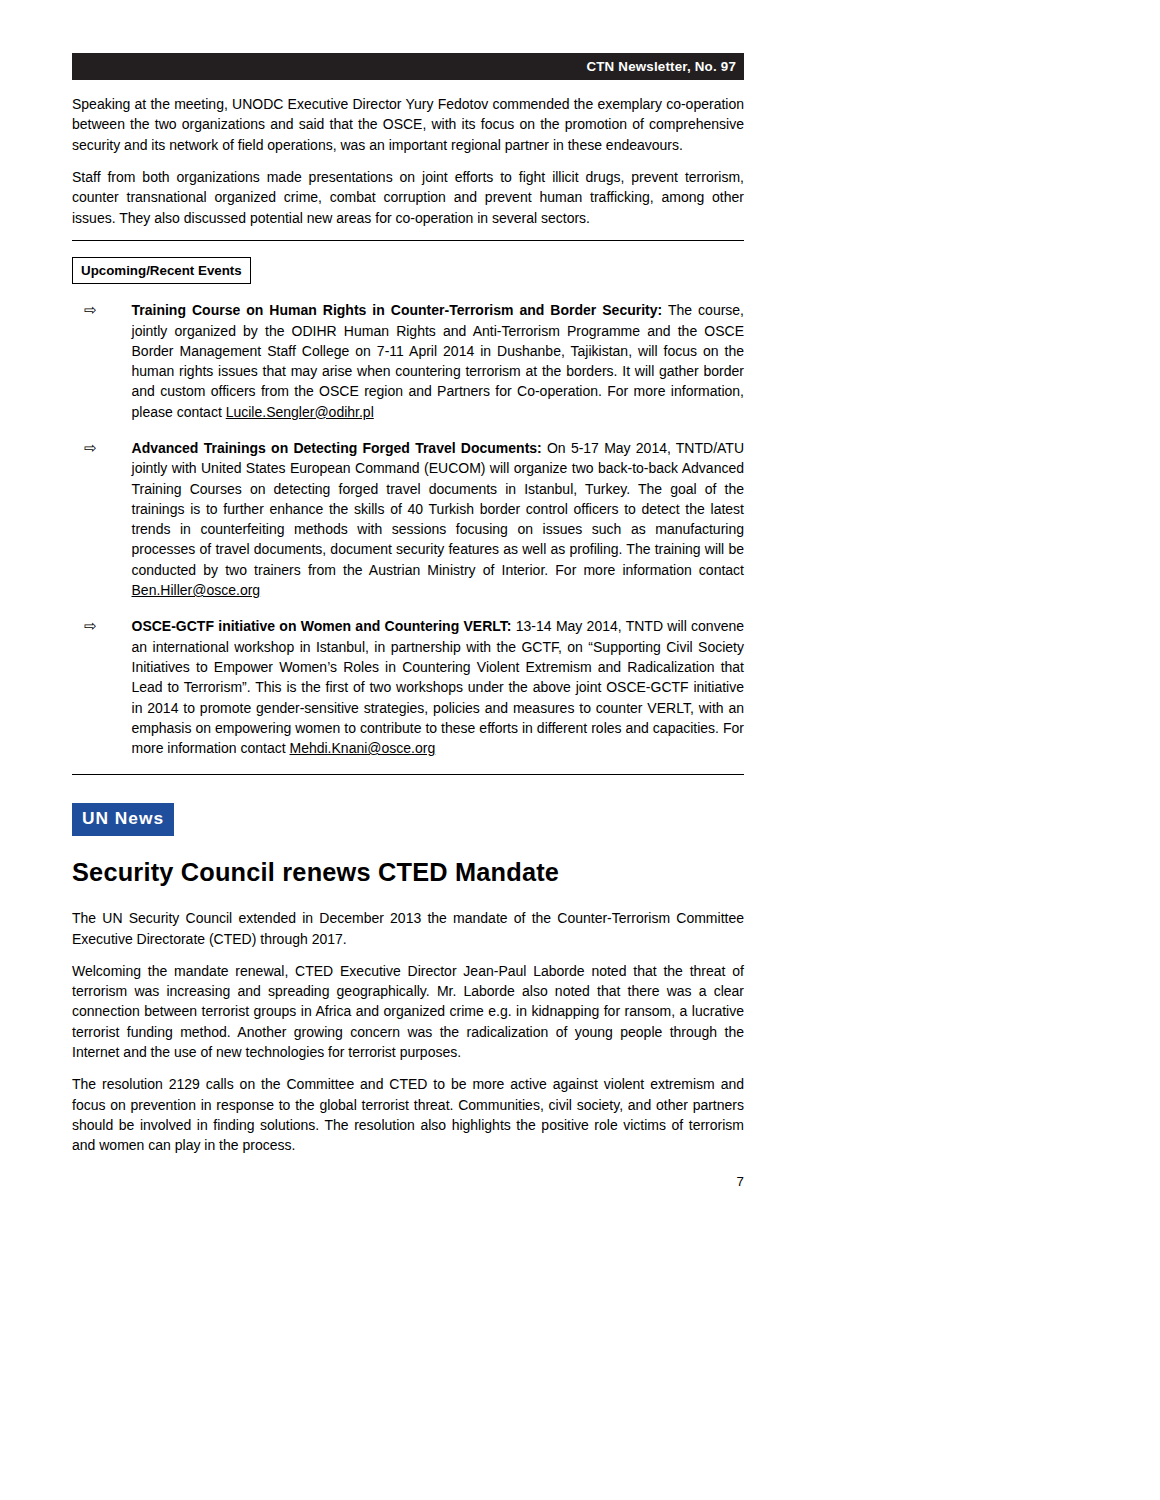CTN Newsletter, No. 97
Speaking at the meeting, UNODC Executive Director Yury Fedotov commended the exemplary co-operation between the two organizations and said that the OSCE, with its focus on the promotion of comprehensive security and its network of field operations, was an important regional partner in these endeavours.
Staff from both organizations made presentations on joint efforts to fight illicit drugs, prevent terrorism, counter transnational organized crime, combat corruption and prevent human trafficking, among other issues. They also discussed potential new areas for co-operation in several sectors.
Upcoming/Recent Events
Training Course on Human Rights in Counter-Terrorism and Border Security: The course, jointly organized by the ODIHR Human Rights and Anti-Terrorism Programme and the OSCE Border Management Staff College on 7-11 April 2014 in Dushanbe, Tajikistan, will focus on the human rights issues that may arise when countering terrorism at the borders. It will gather border and custom officers from the OSCE region and Partners for Co-operation. For more information, please contact Lucile.Sengler@odihr.pl
Advanced Trainings on Detecting Forged Travel Documents: On 5-17 May 2014, TNTD/ATU jointly with United States European Command (EUCOM) will organize two back-to-back Advanced Training Courses on detecting forged travel documents in Istanbul, Turkey. The goal of the trainings is to further enhance the skills of 40 Turkish border control officers to detect the latest trends in counterfeiting methods with sessions focusing on issues such as manufacturing processes of travel documents, document security features as well as profiling. The training will be conducted by two trainers from the Austrian Ministry of Interior. For more information contact Ben.Hiller@osce.org
OSCE-GCTF initiative on Women and Countering VERLT: 13-14 May 2014, TNTD will convene an international workshop in Istanbul, in partnership with the GCTF, on “Supporting Civil Society Initiatives to Empower Women’s Roles in Countering Violent Extremism and Radicalization that Lead to Terrorism”. This is the first of two workshops under the above joint OSCE-GCTF initiative in 2014 to promote gender-sensitive strategies, policies and measures to counter VERLT, with an emphasis on empowering women to contribute to these efforts in different roles and capacities. For more information contact Mehdi.Knani@osce.org
UN News
Security Council renews CTED Mandate
The UN Security Council extended in December 2013 the mandate of the Counter-Terrorism Committee Executive Directorate (CTED) through 2017.
Welcoming the mandate renewal, CTED Executive Director Jean-Paul Laborde noted that the threat of terrorism was increasing and spreading geographically. Mr. Laborde also noted that there was a clear connection between terrorist groups in Africa and organized crime e.g. in kidnapping for ransom, a lucrative terrorist funding method. Another growing concern was the radicalization of young people through the Internet and the use of new technologies for terrorist purposes.
The resolution 2129 calls on the Committee and CTED to be more active against violent extremism and focus on prevention in response to the global terrorist threat. Communities, civil society, and other partners should be involved in finding solutions. The resolution also highlights the positive role victims of terrorism and women can play in the process.
7